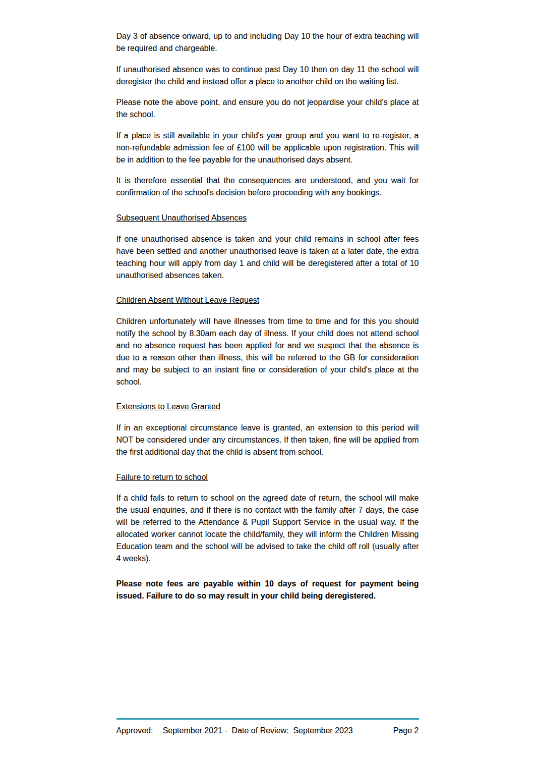Day 3 of absence onward, up to and including Day 10 the hour of extra teaching will be required and chargeable.
If unauthorised absence was to continue past Day 10 then on day 11 the school will deregister the child and instead offer a place to another child on the waiting list.
Please note the above point, and ensure you do not jeopardise your child's place at the school.
If a place is still available in your child's year group and you want to re-register, a non-refundable admission fee of £100 will be applicable upon registration. This will be in addition to the fee payable for the unauthorised days absent.
It is therefore essential that the consequences are understood, and you wait for confirmation of the school's decision before proceeding with any bookings.
Subsequent Unauthorised Absences
If one unauthorised absence is taken and your child remains in school after fees have been settled and another unauthorised leave is taken at a later date, the extra teaching hour will apply from day 1 and child will be deregistered after a total of 10 unauthorised absences taken.
Children Absent Without Leave Request
Children unfortunately will have illnesses from time to time and for this you should notify the school by 8.30am each day of illness. If your child does not attend school and no absence request has been applied for and we suspect that the absence is due to a reason other than illness, this will be referred to the GB for consideration and may be subject to an instant fine or consideration of your child's place at the school.
Extensions to Leave Granted
If in an exceptional circumstance leave is granted, an extension to this period will NOT be considered under any circumstances. If then taken, fine will be applied from the first additional day that the child is absent from school.
Failure to return to school
If a child fails to return to school on the agreed date of return, the school will make the usual enquiries, and if there is no contact with the family after 7 days, the case will be referred to the Attendance & Pupil Support Service in the usual way. If the allocated worker cannot locate the child/family, they will inform the Children Missing Education team and the school will be advised to take the child off roll (usually after 4 weeks).
Please note fees are payable within 10 days of request for payment being issued. Failure to do so may result in your child being deregistered.
Approved: September 2021 - Date of Review: September 2023
Page 2